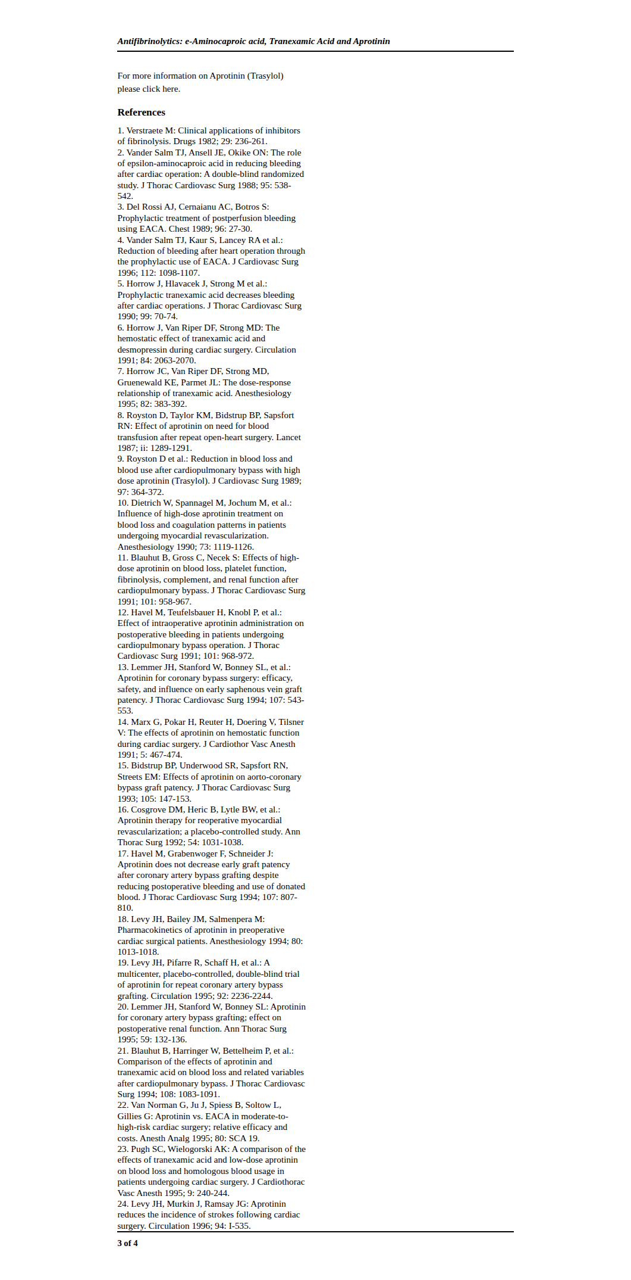Antifibrinolytics: e-Aminocaproic acid, Tranexamic Acid and Aprotinin
For more information on Aprotinin (Trasylol) please click here.
References
1. Verstraete M: Clinical applications of inhibitors of fibrinolysis. Drugs 1982; 29: 236-261.
2. Vander Salm TJ, Ansell JE, Okike ON: The role of epsilon-aminocaproic acid in reducing bleeding after cardiac operation: A double-blind randomized study. J Thorac Cardiovasc Surg 1988; 95: 538-542.
3. Del Rossi AJ, Cernaianu AC, Botros S: Prophylactic treatment of postperfusion bleeding using EACA. Chest 1989; 96: 27-30.
4. Vander Salm TJ, Kaur S, Lancey RA et al.: Reduction of bleeding after heart operation through the prophylactic use of EACA. J Cardiovasc Surg 1996; 112: 1098-1107.
5. Horrow J, Hlavacek J, Strong M et al.: Prophylactic tranexamic acid decreases bleeding after cardiac operations. J Thorac Cardiovasc Surg 1990; 99: 70-74.
6. Horrow J, Van Riper DF, Strong MD: The hemostatic effect of tranexamic acid and desmopressin during cardiac surgery. Circulation 1991; 84: 2063-2070.
7. Horrow JC, Van Riper DF, Strong MD, Gruenewald KE, Parmet JL: The dose-response relationship of tranexamic acid. Anesthesiology 1995; 82: 383-392.
8. Royston D, Taylor KM, Bidstrup BP, Sapsfort RN: Effect of aprotinin on need for blood transfusion after repeat open-heart surgery. Lancet 1987; ii: 1289-1291.
9. Royston D et al.: Reduction in blood loss and blood use after cardiopulmonary bypass with high dose aprotinin (Trasylol). J Cardiovasc Surg 1989; 97: 364-372.
10. Dietrich W, Spannagel M, Jochum M, et al.: Influence of high-dose aprotinin treatment on blood loss and coagulation patterns in patients undergoing myocardial revascularization. Anesthesiology 1990; 73: 1119-1126.
11. Blauhut B, Gross C, Necek S: Effects of high-dose aprotinin on blood loss, platelet function, fibrinolysis, complement, and renal function after cardiopulmonary bypass. J Thorac Cardiovasc Surg 1991; 101: 958-967.
12. Havel M, Teufelsbauer H, Knobl P, et al.: Effect of intraoperative aprotinin administration on postoperative bleeding in patients undergoing cardiopulmonary bypass operation. J Thorac Cardiovasc Surg 1991; 101: 968-972.
13. Lemmer JH, Stanford W, Bonney SL, et al.: Aprotinin for coronary bypass surgery: efficacy, safety, and influence on early saphenous vein graft patency. J Thorac Cardiovasc Surg 1994; 107: 543-553.
14. Marx G, Pokar H, Reuter H, Doering V, Tilsner V: The effects of aprotinin on hemostatic function during cardiac surgery. J Cardiothor Vasc Anesth 1991; 5: 467-474.
15. Bidstrup BP, Underwood SR, Sapsfort RN, Streets EM: Effects of aprotinin on aorto-coronary bypass graft patency. J Thorac Cardiovasc Surg 1993; 105: 147-153.
16. Cosgrove DM, Heric B, Lytle BW, et al.: Aprotinin therapy for reoperative myocardial revascularization; a placebo-controlled study. Ann Thorac Surg 1992; 54: 1031-1038.
17. Havel M, Grabenwoger F, Schneider J: Aprotinin does not decrease early graft patency after coronary artery bypass grafting despite reducing postoperative bleeding and use of donated blood. J Thorac Cardiovasc Surg 1994; 107: 807-810.
18. Levy JH, Bailey JM, Salmenpera M: Pharmacokinetics of aprotinin in preoperative cardiac surgical patients. Anesthesiology 1994; 80: 1013-1018.
19. Levy JH, Pifarre R, Schaff H, et al.: A multicenter, placebo-controlled, double-blind trial of aprotinin for repeat coronary artery bypass grafting. Circulation 1995; 92: 2236-2244.
20. Lemmer JH, Stanford W, Bonney SL: Aprotinin for coronary artery bypass grafting; effect on postoperative renal function. Ann Thorac Surg 1995; 59: 132-136.
21. Blauhut B, Harringer W, Bettelheim P, et al.: Comparison of the effects of aprotinin and tranexamic acid on blood loss and related variables after cardiopulmonary bypass. J Thorac Cardiovasc Surg 1994; 108: 1083-1091.
22. Van Norman G, Ju J, Spiess B, Soltow L, Gillies G: Aprotinin vs. EACA in moderate-to-high-risk cardiac surgery; relative efficacy and costs. Anesth Analg 1995; 80: SCA 19.
23. Pugh SC, Wielogorski AK: A comparison of the effects of tranexamic acid and low-dose aprotinin on blood loss and homologous blood usage in patients undergoing cardiac surgery. J Cardiothorac Vasc Anesth 1995; 9: 240-244.
24. Levy JH, Murkin J, Ramsay JG: Aprotinin reduces the incidence of strokes following cardiac surgery. Circulation 1996; 94: I-535.
3 of 4